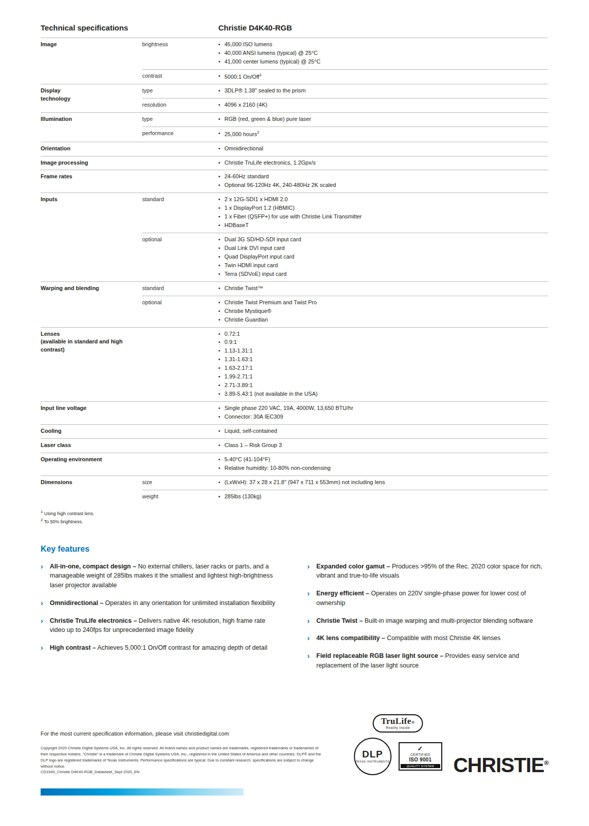| Technical specifications | | Christie D4K40-RGB |
| --- | --- | --- |
| Image | brightness | 45,000 ISO lumens 40,000 ANSI lumens (typical) @ 25°C 41,000 center lumens (typical) @ 25°C |
| contrast | 5000:1 On/Off 1 |
| Display technology | type | 3DLP® 1.38" sealed to the prism |
| resolution | 4096 x 2160 (4K) |
| Illumination | type | RGB (red, green & blue) pure laser |
| performance | 25,000 hours 2 |
| Orientation | | Omnidirectional |
| Image processing | | Christie TruLife electronics, 1.2Gpx/s |
| Frame rates | | 24-60Hz standard Optional 96-120Hz 4K, 240-480Hz 2K scaled |
| Inputs | standard | 2 x 12G-SDI1 x HDMI 2.0 1 x DisplayPort 1.2 (HBMIC) 1 x Fiber (QSFP+) for use with Christie Link Transmitter HDBaseT |
| optional | Dual 3G SD/HD-SDI input card Dual Link DVI input card Quad DisplayPort input card Twin HDMI input card Terra (SDVoE) input card |
| Warping and blending | standard | Christie Twist™ |
| optional | Christie Twist Premium and Twist Pro Christie Mystique® Christie Guardian |
| Lenses (available in standard and high contrast) | | 0.72:1 0.9:1 1.13-1.31:1 1.31-1.63:1 1.63-2.17:1 1.99-2.71:1 2.71-3.89:1 3.89-5.43:1 (not available in the USA) |
| Input line voltage | | Single phase 220 VAC, 19A, 4000W, 13,650 BTU/hr Connector: 30A IEC309 |
| Cooling | | Liquid, self-contained |
| Laser class | | Class 1 – Risk Group 3 |
| Operating environment | | 5-40°C (41-104°F) Relative humidity: 10-80% non-condensing |
| Dimensions | size | (LxWxH): 37 x 28 x 21.8" (947 x 711 x 553mm) not including lens |
| weight | 285lbs (130kg) |
1 Using high contrast lens.
2 To 50% brightness.
Key features
All-in-one, compact design – No external chillers, laser racks or parts, and a manageable weight of 285lbs makes it the smallest and lightest high-brightness laser projector available
Omnidirectional – Operates in any orientation for unlimited installation flexibility
Christie TruLife electronics – Delivers native 4K resolution, high frame rate video up to 240fps for unprecedented image fidelity
High contrast – Achieves 5,000:1 On/Off contrast for amazing depth of detail
Expanded color gamut – Produces >95% of the Rec. 2020 color space for rich, vibrant and true-to-life visuals
Energy efficient – Operates on 220V single-phase power for lower cost of ownership
Christie Twist – Built-in image warping and multi-projector blending software
4K lens compatibility – Compatible with most Christie 4K lenses
Field replaceable RGB laser light source – Provides easy service and replacement of the laser light source
For the most current specification information, please visit christiedigital.com
Copyright 2020 Christie Digital Systems USA, Inc. All rights reserved. All brand names and product names are trademarks, registered trademarks or tradenames of their respective holders. “Christie” is a trademark of Christie Digital Systems USA, Inc., registered in the United States of America and other countries. DLP® and the DLP logo are registered trademarks of Texas Instruments. Performance specifications are typical. Due to constant research, specifications are subject to change without notice.
CD1549_Christie D4K40-RGB_Datasheet_Sept 2020_EN
TruLife®
Reality Inside
DLP
TEXAS INSTRUMENTS
✓
CERTIFIED
ISO 9001
QUALITY SYSTEM
CHRISTIE®